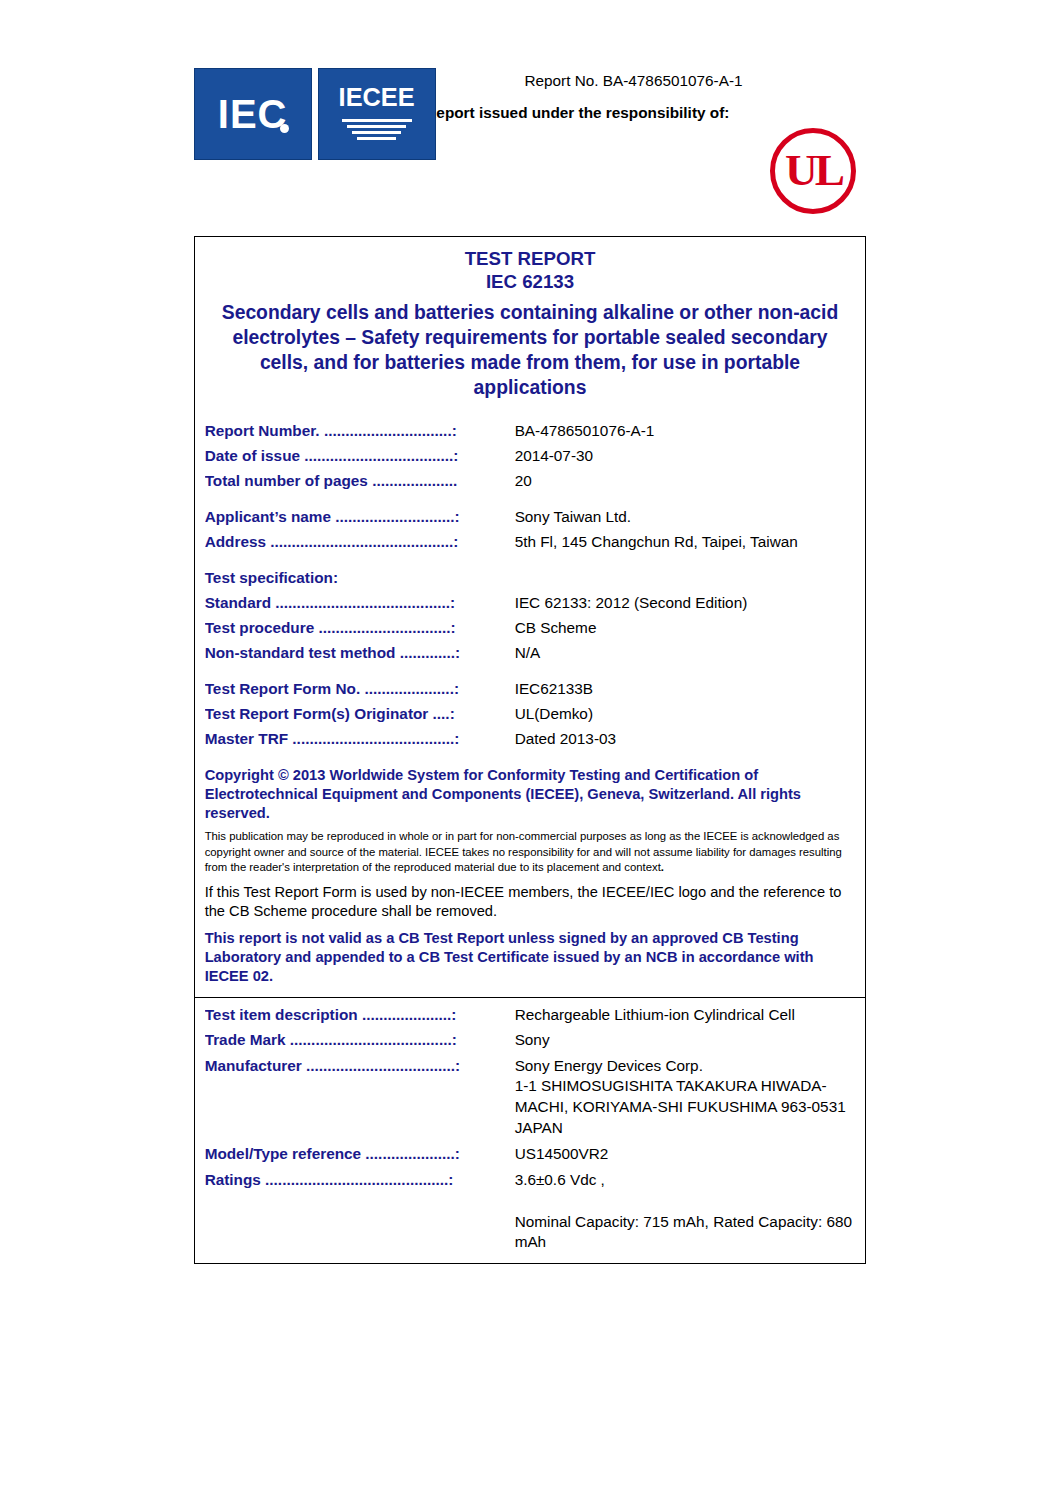IEC
IECEE
Page 1 of 20 Report No. BA-4786501076-A-1
Test Report issued under the responsibility of:
UL
| TEST REPORT IEC 62133 Secondary cells and batteries containing alkaline or other non-acid electrolytes – Safety requirements for portable sealed secondary cells, and for batteries made from them, for use in portable applications |
| Report Number. .............................. : BA-4786501076-A-1 Date of issue ................................... : 2014-07-30 Total number of pages .................... 20 |
| Applicant’s name ............................ : Sony Taiwan Ltd. Address ........................................... : 5th Fl, 145 Changchun Rd, Taipei, Taiwan |
| Test specification: Standard ......................................... : IEC 62133: 2012 (Second Edition) Test procedure ............................... : CB Scheme Non-standard test method ............. : N/A |
| Test Report Form No. ..................... : IEC62133B Test Report Form(s) Originator .... : UL(Demko) Master TRF ...................................... : Dated 2013-03 |
| Copyright © 2013 Worldwide System for Conformity Testing and Certification of Electrotechnical Equipment and Components (IECEE), Geneva, Switzerland. All rights reserved. This publication may be reproduced in whole or in part for non-commercial purposes as long as the IECEE is acknowledged as copyright owner and source of the material. IECEE takes no responsibility for and will not assume liability for damages resulting from the reader's interpretation of the reproduced material due to its placement and context . If this Test Report Form is used by non-IECEE members, the IECEE/IEC logo and the reference to the CB Scheme procedure shall be removed. This report is not valid as a CB Test Report unless signed by an approved CB Testing Laboratory and appended to a CB Test Certificate issued by an NCB in accordance with IECEE 02. |
| Test item description ..................... : Rechargeable Lithium-ion Cylindrical Cell Trade Mark ...................................... : Sony Manufacturer ................................... : Sony Energy Devices Corp. 1-1 SHIMOSUGISHITA TAKAKURA HIWADA-MACHI, KORIYAMA-SHI FUKUSHIMA 963-0531 JAPAN Model/Type reference ..................... : US14500VR2 Ratings ........................................... : 3.6±0.6 Vdc , Nominal Capacity: 715 mAh, Rated Capacity: 680 mAh |